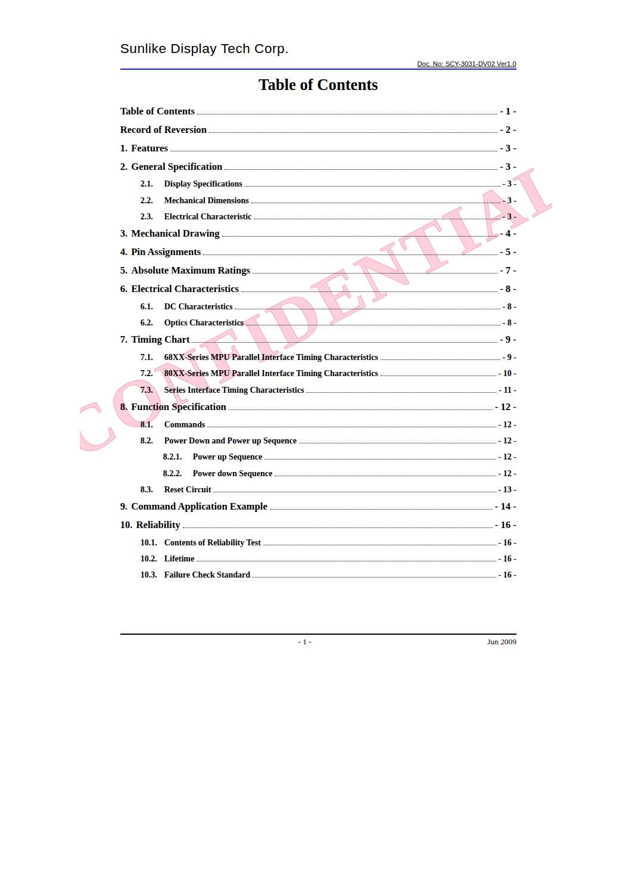CONFIDENTIAL
Sunlike Display Tech Corp.
Doc. No: SCY-3031-DV02 Ver1.0
Table of Contents
Table of Contents - 1 -
Record of Reversion - 2 -
1. Features - 3 -
2. General Specification - 3 -
2.1. Display Specifications - 3 -
2.2. Mechanical Dimensions - 3 -
2.3. Electrical Characteristic - 3 -
3. Mechanical Drawing - 4 -
4. Pin Assignments - 5 -
5. Absolute Maximum Ratings - 7 -
6. Electrical Characteristics - 8 -
6.1. DC Characteristics - 8 -
6.2. Optics Characteristics - 8 -
7. Timing Chart - 9 -
7.1. 68XX-Series MPU Parallel Interface Timing Characteristics - 9 -
7.2. 80XX-Series MPU Parallel Interface Timing Characteristics - 10 -
7.3. Series Interface Timing Characteristics - 11 -
8. Function Specification - 12 -
8.1. Commands - 12 -
8.2. Power Down and Power up Sequence - 12 -
8.2.1. Power up Sequence - 12 -
8.2.2. Power down Sequence - 12 -
8.3. Reset Circuit - 13 -
9. Command Application Example - 14 -
10. Reliability - 16 -
10.1. Contents of Reliability Test - 16 -
10.2. Lifetime - 16 -
10.3. Failure Check Standard - 16 -
- 1 - Jun 2009